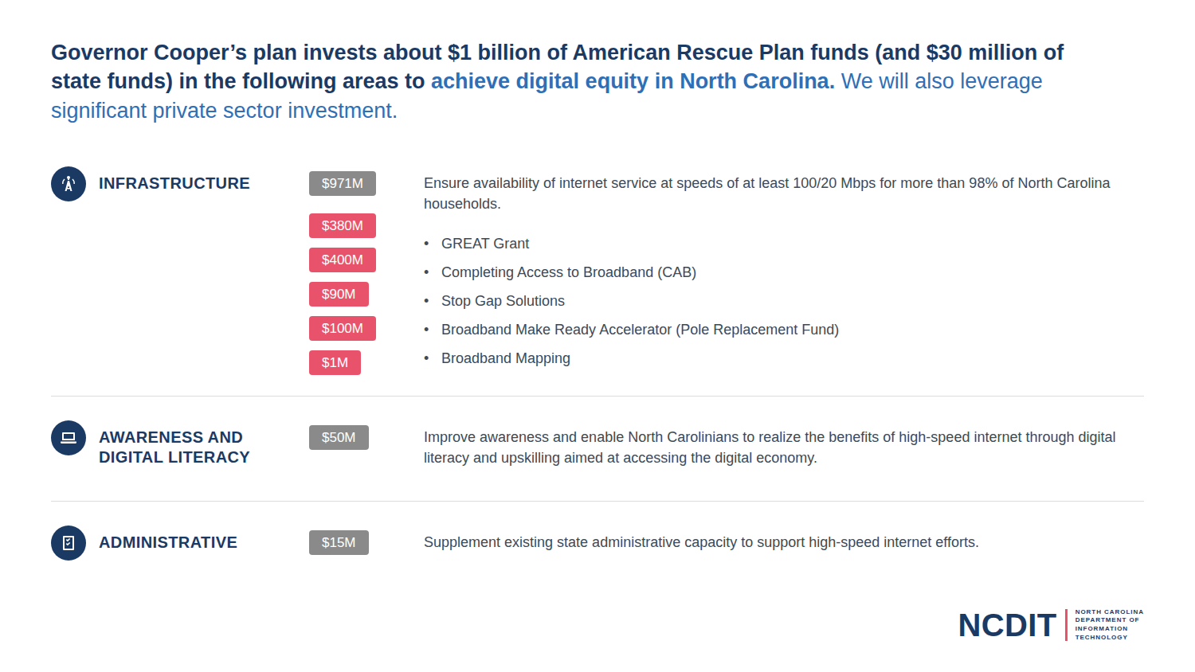Governor Cooper’s plan invests about $1 billion of American Rescue Plan funds (and $30 million of state funds) in the following areas to achieve digital equity in North Carolina. We will also leverage significant private sector investment.
INFRASTRUCTURE
$971M $380M $400M $90M $100M $1M
Ensure availability of internet service at speeds of at least 100/20 Mbps for more than 98% of North Carolina households.
GREAT Grant
Completing Access to Broadband (CAB)
Stop Gap Solutions
Broadband Make Ready Accelerator (Pole Replacement Fund)
Broadband Mapping
AWARENESS AND
DIGITAL LITERACY
$50M
Improve awareness and enable North Carolinians to realize the benefits of high-speed internet through digital literacy and upskilling aimed at accessing the digital economy.
ADMINISTRATIVE
$15M
Supplement existing state administrative capacity to support high-speed internet efforts.
NCDIT North Carolina
Department of
Information
Technology